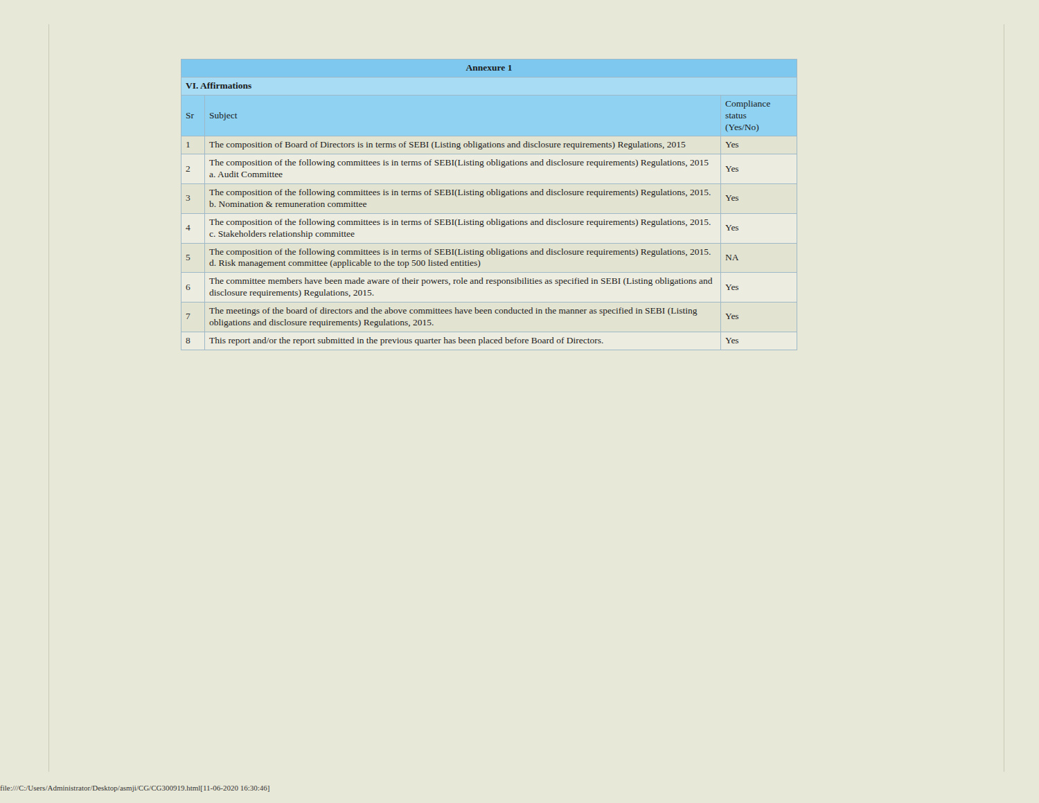| Annexure 1 |
| VI. Affirmations |
| Sr | Subject | Compliance status (Yes/No) |
| 1 | The composition of Board of Directors is in terms of SEBI (Listing obligations and disclosure requirements) Regulations, 2015 | Yes |
| 2 | The composition of the following committees is in terms of SEBI(Listing obligations and disclosure requirements) Regulations, 2015 a. Audit Committee | Yes |
| 3 | The composition of the following committees is in terms of SEBI(Listing obligations and disclosure requirements) Regulations, 2015. b. Nomination & remuneration committee | Yes |
| 4 | The composition of the following committees is in terms of SEBI(Listing obligations and disclosure requirements) Regulations, 2015. c. Stakeholders relationship committee | Yes |
| 5 | The composition of the following committees is in terms of SEBI(Listing obligations and disclosure requirements) Regulations, 2015. d. Risk management committee (applicable to the top 500 listed entities) | NA |
| 6 | The committee members have been made aware of their powers, role and responsibilities as specified in SEBI (Listing obligations and disclosure requirements) Regulations, 2015. | Yes |
| 7 | The meetings of the board of directors and the above committees have been conducted in the manner as specified in SEBI (Listing obligations and disclosure requirements) Regulations, 2015. | Yes |
| 8 | This report and/or the report submitted in the previous quarter has been placed before Board of Directors. | Yes |
file:///C:/Users/Administrator/Desktop/asmji/CG/CG300919.html[11-06-2020 16:30:46]